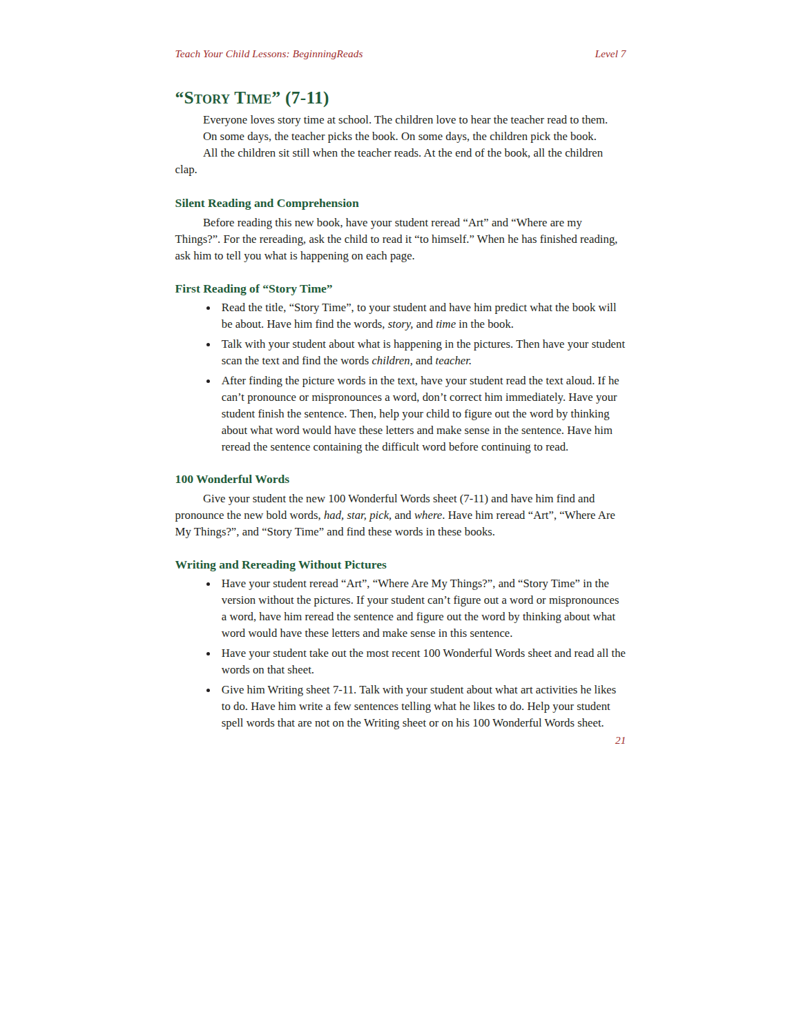Teach Your Child Lessons: BeginningReads
Level 7
“Story Time” (7-11)
Everyone loves story time at school. The children love to hear the teacher read to them.
On some days, the teacher picks the book. On some days, the children pick the book.
All the children sit still when the teacher reads. At the end of the book, all the children
clap.
Silent Reading and Comprehension
Before reading this new book, have your student reread “Art” and “Where are my Things?”. For the rereading, ask the child to read it “to himself.” When he has finished reading, ask him to tell you what is happening on each page.
First Reading of “Story Time”
Read the title, “Story Time”, to your student and have him predict what the book will be about. Have him find the words, story, and time in the book.
Talk with your student about what is happening in the pictures. Then have your student scan the text and find the words children, and teacher.
After finding the picture words in the text, have your student read the text aloud. If he can’t pronounce or mispronounces a word, don’t correct him immediately. Have your student finish the sentence. Then, help your child to figure out the word by thinking about what word would have these letters and make sense in the sentence. Have him reread the sentence containing the difficult word before continuing to read.
100 Wonderful Words
Give your student the new 100 Wonderful Words sheet (7-11) and have him find and pronounce the new bold words, had, star, pick, and where. Have him reread “Art”, “Where Are My Things?”, and “Story Time” and find these words in these books.
Writing and Rereading Without Pictures
Have your student reread “Art”, “Where Are My Things?”, and “Story Time” in the version without the pictures. If your student can’t figure out a word or mispronounces a word, have him reread the sentence and figure out the word by thinking about what word would have these letters and make sense in this sentence.
Have your student take out the most recent 100 Wonderful Words sheet and read all the words on that sheet.
Give him Writing sheet 7-11. Talk with your student about what art activities he likes to do. Have him write a few sentences telling what he likes to do. Help your student spell words that are not on the Writing sheet or on his 100 Wonderful Words sheet.
21